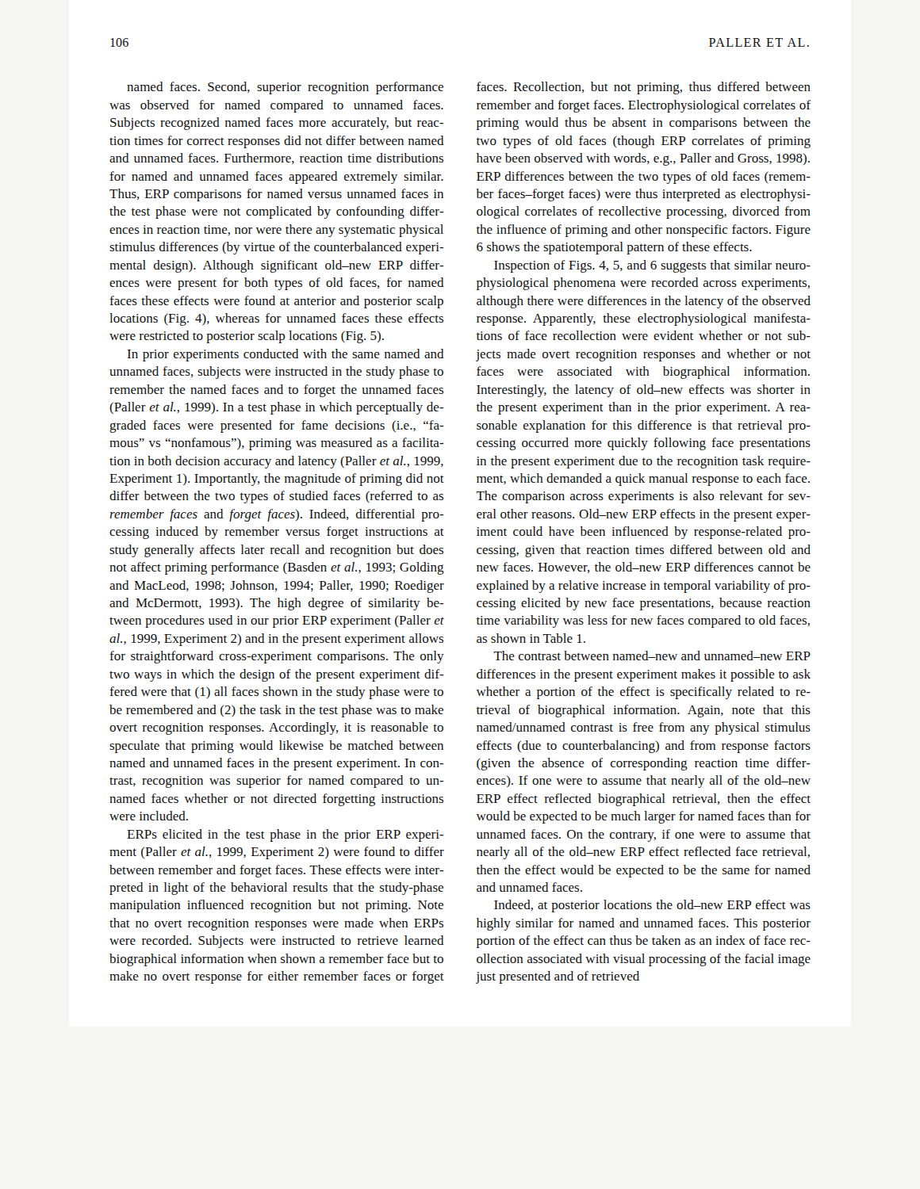106 Paller et al.
named faces. Second, superior recognition performance was observed for named compared to unnamed faces. Subjects recognized named faces more accurately, but reaction times for correct responses did not differ between named and unnamed faces. Furthermore, reaction time distributions for named and unnamed faces appeared extremely similar. Thus, ERP comparisons for named versus unnamed faces in the test phase were not complicated by confounding differences in reaction time, nor were there any systematic physical stimulus differences (by virtue of the counterbalanced experimental design). Although significant old–new ERP differences were present for both types of old faces, for named faces these effects were found at anterior and posterior scalp locations (Fig. 4), whereas for unnamed faces these effects were restricted to posterior scalp locations (Fig. 5).
In prior experiments conducted with the same named and unnamed faces, subjects were instructed in the study phase to remember the named faces and to forget the unnamed faces (Paller et al., 1999). In a test phase in which perceptually degraded faces were presented for fame decisions (i.e., “famous” vs “nonfamous”), priming was measured as a facilitation in both decision accuracy and latency (Paller et al., 1999, Experiment 1). Importantly, the magnitude of priming did not differ between the two types of studied faces (referred to as remember faces and forget faces). Indeed, differential processing induced by remember versus forget instructions at study generally affects later recall and recognition but does not affect priming performance (Basden et al., 1993; Golding and MacLeod, 1998; Johnson, 1994; Paller, 1990; Roediger and McDermott, 1993). The high degree of similarity between procedures used in our prior ERP experiment (Paller et al., 1999, Experiment 2) and in the present experiment allows for straightforward cross-experiment comparisons. The only two ways in which the design of the present experiment differed were that (1) all faces shown in the study phase were to be remembered and (2) the task in the test phase was to make overt recognition responses. Accordingly, it is reasonable to speculate that priming would likewise be matched between named and unnamed faces in the present experiment. In contrast, recognition was superior for named compared to unnamed faces whether or not directed forgetting instructions were included.
ERPs elicited in the test phase in the prior ERP experiment (Paller et al., 1999, Experiment 2) were found to differ between remember and forget faces. These effects were interpreted in light of the behavioral results that the study-phase manipulation influenced recognition but not priming. Note that no overt recognition responses were made when ERPs were recorded. Subjects were instructed to retrieve learned biographical information when shown a remember face but to make no overt response for either remember faces or forget faces. Recollection, but not priming, thus differed between remember and forget faces. Electrophysiological correlates of priming would thus be absent in comparisons between the two types of old faces (though ERP correlates of priming have been observed with words, e.g., Paller and Gross, 1998). ERP differences between the two types of old faces (remember faces–forget faces) were thus interpreted as electrophysiological correlates of recollective processing, divorced from the influence of priming and other nonspecific factors. Figure 6 shows the spatiotemporal pattern of these effects.
Inspection of Figs. 4, 5, and 6 suggests that similar neurophysiological phenomena were recorded across experiments, although there were differences in the latency of the observed response. Apparently, these electrophysiological manifestations of face recollection were evident whether or not subjects made overt recognition responses and whether or not faces were associated with biographical information. Interestingly, the latency of old–new effects was shorter in the present experiment than in the prior experiment. A reasonable explanation for this difference is that retrieval processing occurred more quickly following face presentations in the present experiment due to the recognition task requirement, which demanded a quick manual response to each face. The comparison across experiments is also relevant for several other reasons. Old–new ERP effects in the present experiment could have been influenced by response-related processing, given that reaction times differed between old and new faces. However, the old–new ERP differences cannot be explained by a relative increase in temporal variability of processing elicited by new face presentations, because reaction time variability was less for new faces compared to old faces, as shown in Table 1.
The contrast between named–new and unnamed–new ERP differences in the present experiment makes it possible to ask whether a portion of the effect is specifically related to retrieval of biographical information. Again, note that this named/unnamed contrast is free from any physical stimulus effects (due to counterbalancing) and from response factors (given the absence of corresponding reaction time differences). If one were to assume that nearly all of the old–new ERP effect reflected biographical retrieval, then the effect would be expected to be much larger for named faces than for unnamed faces. On the contrary, if one were to assume that nearly all of the old–new ERP effect reflected face retrieval, then the effect would be expected to be the same for named and unnamed faces.
Indeed, at posterior locations the old–new ERP effect was highly similar for named and unnamed faces. This posterior portion of the effect can thus be taken as an index of face recollection associated with visual processing of the facial image just presented and of retrieved